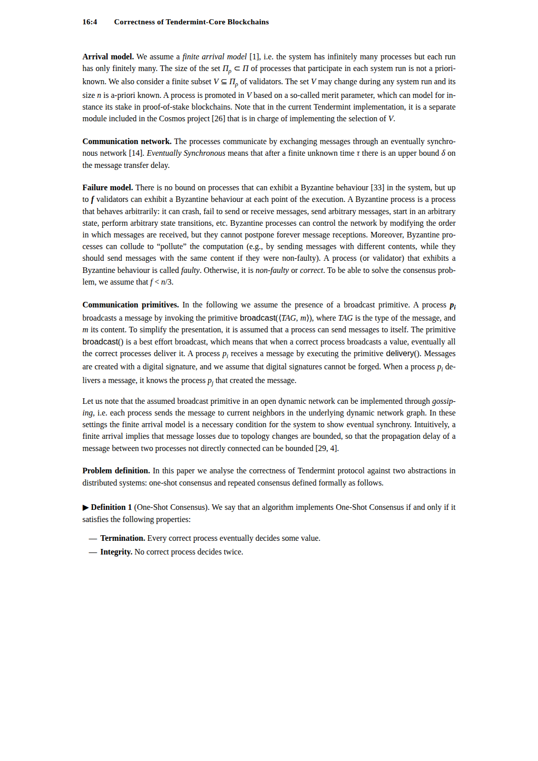16:4 Correctness of Tendermint-Core Blockchains
Arrival model. We assume a finite arrival model [1], i.e. the system has infinitely many processes but each run has only finitely many. The size of the set Πρ ⊂ Π of processes that participate in each system run is not a priori-known. We also consider a finite subset V ⊆ Πρ of validators. The set V may change during any system run and its size n is a-priori known. A process is promoted in V based on a so-called merit parameter, which can model for instance its stake in proof-of-stake blockchains. Note that in the current Tendermint implementation, it is a separate module included in the Cosmos project [26] that is in charge of implementing the selection of V.
Communication network. The processes communicate by exchanging messages through an eventually synchronous network [14]. Eventually Synchronous means that after a finite unknown time τ there is an upper bound δ on the message transfer delay.
Failure model. There is no bound on processes that can exhibit a Byzantine behaviour [33] in the system, but up to f validators can exhibit a Byzantine behaviour at each point of the execution. A Byzantine process is a process that behaves arbitrarily: it can crash, fail to send or receive messages, send arbitrary messages, start in an arbitrary state, perform arbitrary state transitions, etc. Byzantine processes can control the network by modifying the order in which messages are received, but they cannot postpone forever message receptions. Moreover, Byzantine processes can collude to “pollute” the computation (e.g., by sending messages with different contents, while they should send messages with the same content if they were non-faulty). A process (or validator) that exhibits a Byzantine behaviour is called faulty. Otherwise, it is non-faulty or correct. To be able to solve the consensus problem, we assume that f < n/3.
Communication primitives. In the following we assume the presence of a broadcast primitive. A process pi broadcasts a message by invoking the primitive broadcast(⟨TAG, m⟩), where TAG is the type of the message, and m its content. To simplify the presentation, it is assumed that a process can send messages to itself. The primitive broadcast() is a best effort broadcast, which means that when a correct process broadcasts a value, eventually all the correct processes deliver it. A process pi receives a message by executing the primitive delivery(). Messages are created with a digital signature, and we assume that digital signatures cannot be forged. When a process pi delivers a message, it knows the process pj that created the message.
Let us note that the assumed broadcast primitive in an open dynamic network can be implemented through gossiping, i.e. each process sends the message to current neighbors in the underlying dynamic network graph. In these settings the finite arrival model is a necessary condition for the system to show eventual synchrony. Intuitively, a finite arrival implies that message losses due to topology changes are bounded, so that the propagation delay of a message between two processes not directly connected can be bounded [29, 4].
Problem definition. In this paper we analyse the correctness of Tendermint protocol against two abstractions in distributed systems: one-shot consensus and repeated consensus defined formally as follows.
Definition 1 (One-Shot Consensus). We say that an algorithm implements One-Shot Consensus if and only if it satisfies the following properties:
Termination. Every correct process eventually decides some value.
Integrity. No correct process decides twice.